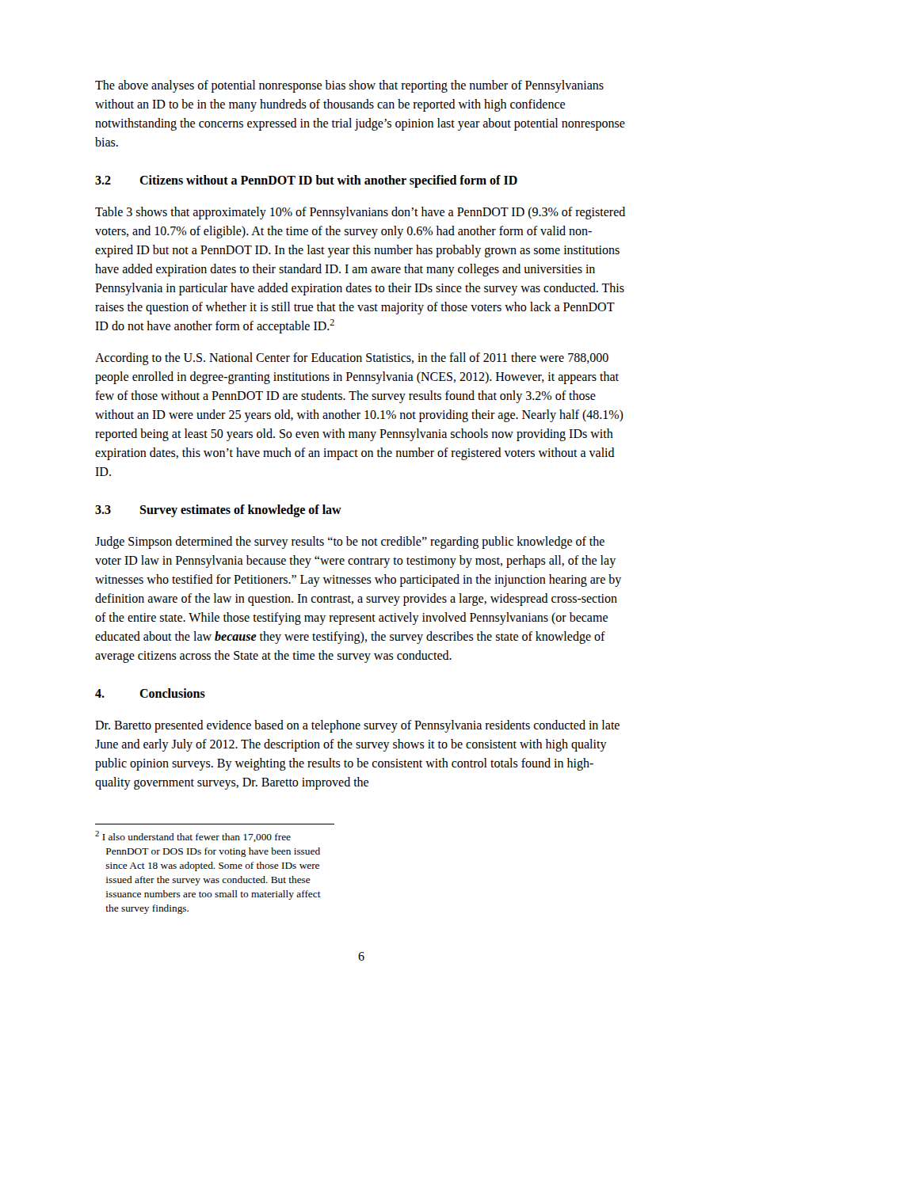The above analyses of potential nonresponse bias show that reporting the number of Pennsylvanians without an ID to be in the many hundreds of thousands can be reported with high confidence notwithstanding the concerns expressed in the trial judge’s opinion last year about potential nonresponse bias.
3.2 Citizens without a PennDOT ID but with another specified form of ID
Table 3 shows that approximately 10% of Pennsylvanians don’t have a PennDOT ID (9.3% of registered voters, and 10.7% of eligible). At the time of the survey only 0.6% had another form of valid non-expired ID but not a PennDOT ID. In the last year this number has probably grown as some institutions have added expiration dates to their standard ID. I am aware that many colleges and universities in Pennsylvania in particular have added expiration dates to their IDs since the survey was conducted. This raises the question of whether it is still true that the vast majority of those voters who lack a PennDOT ID do not have another form of acceptable ID.2
According to the U.S. National Center for Education Statistics, in the fall of 2011 there were 788,000 people enrolled in degree-granting institutions in Pennsylvania (NCES, 2012). However, it appears that few of those without a PennDOT ID are students. The survey results found that only 3.2% of those without an ID were under 25 years old, with another 10.1% not providing their age. Nearly half (48.1%) reported being at least 50 years old. So even with many Pennsylvania schools now providing IDs with expiration dates, this won’t have much of an impact on the number of registered voters without a valid ID.
3.3 Survey estimates of knowledge of law
Judge Simpson determined the survey results “to be not credible” regarding public knowledge of the voter ID law in Pennsylvania because they “were contrary to testimony by most, perhaps all, of the lay witnesses who testified for Petitioners.” Lay witnesses who participated in the injunction hearing are by definition aware of the law in question. In contrast, a survey provides a large, widespread cross-section of the entire state. While those testifying may represent actively involved Pennsylvanians (or became educated about the law because they were testifying), the survey describes the state of knowledge of average citizens across the State at the time the survey was conducted.
4. Conclusions
Dr. Baretto presented evidence based on a telephone survey of Pennsylvania residents conducted in late June and early July of 2012. The description of the survey shows it to be consistent with high quality public opinion surveys. By weighting the results to be consistent with control totals found in high-quality government surveys, Dr. Baretto improved the
2 I also understand that fewer than 17,000 free PennDOT or DOS IDs for voting have been issued since Act 18 was adopted. Some of those IDs were issued after the survey was conducted. But these issuance numbers are too small to materially affect the survey findings.
6